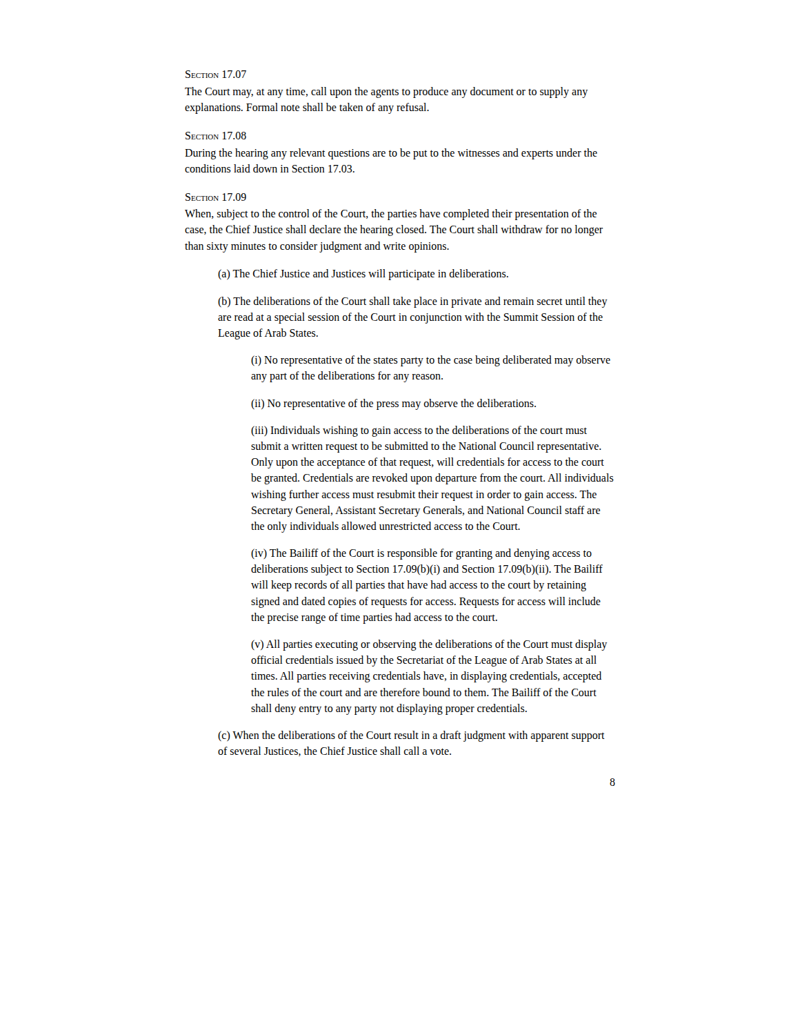Section 17.07
The Court may, at any time, call upon the agents to produce any document or to supply any explanations. Formal note shall be taken of any refusal.
Section 17.08
During the hearing any relevant questions are to be put to the witnesses and experts under the conditions laid down in Section 17.03.
Section 17.09
When, subject to the control of the Court, the parties have completed their presentation of the case, the Chief Justice shall declare the hearing closed. The Court shall withdraw for no longer than sixty minutes to consider judgment and write opinions.
(a) The Chief Justice and Justices will participate in deliberations.
(b) The deliberations of the Court shall take place in private and remain secret until they are read at a special session of the Court in conjunction with the Summit Session of the League of Arab States.
(i) No representative of the states party to the case being deliberated may observe any part of the deliberations for any reason.
(ii) No representative of the press may observe the deliberations.
(iii) Individuals wishing to gain access to the deliberations of the court must submit a written request to be submitted to the National Council representative. Only upon the acceptance of that request, will credentials for access to the court be granted. Credentials are revoked upon departure from the court. All individuals wishing further access must resubmit their request in order to gain access. The Secretary General, Assistant Secretary Generals, and National Council staff are the only individuals allowed unrestricted access to the Court.
(iv) The Bailiff of the Court is responsible for granting and denying access to deliberations subject to Section 17.09(b)(i) and Section 17.09(b)(ii). The Bailiff will keep records of all parties that have had access to the court by retaining signed and dated copies of requests for access. Requests for access will include the precise range of time parties had access to the court.
(v) All parties executing or observing the deliberations of the Court must display official credentials issued by the Secretariat of the League of Arab States at all times. All parties receiving credentials have, in displaying credentials, accepted the rules of the court and are therefore bound to them. The Bailiff of the Court shall deny entry to any party not displaying proper credentials.
(c) When the deliberations of the Court result in a draft judgment with apparent support of several Justices, the Chief Justice shall call a vote.
8